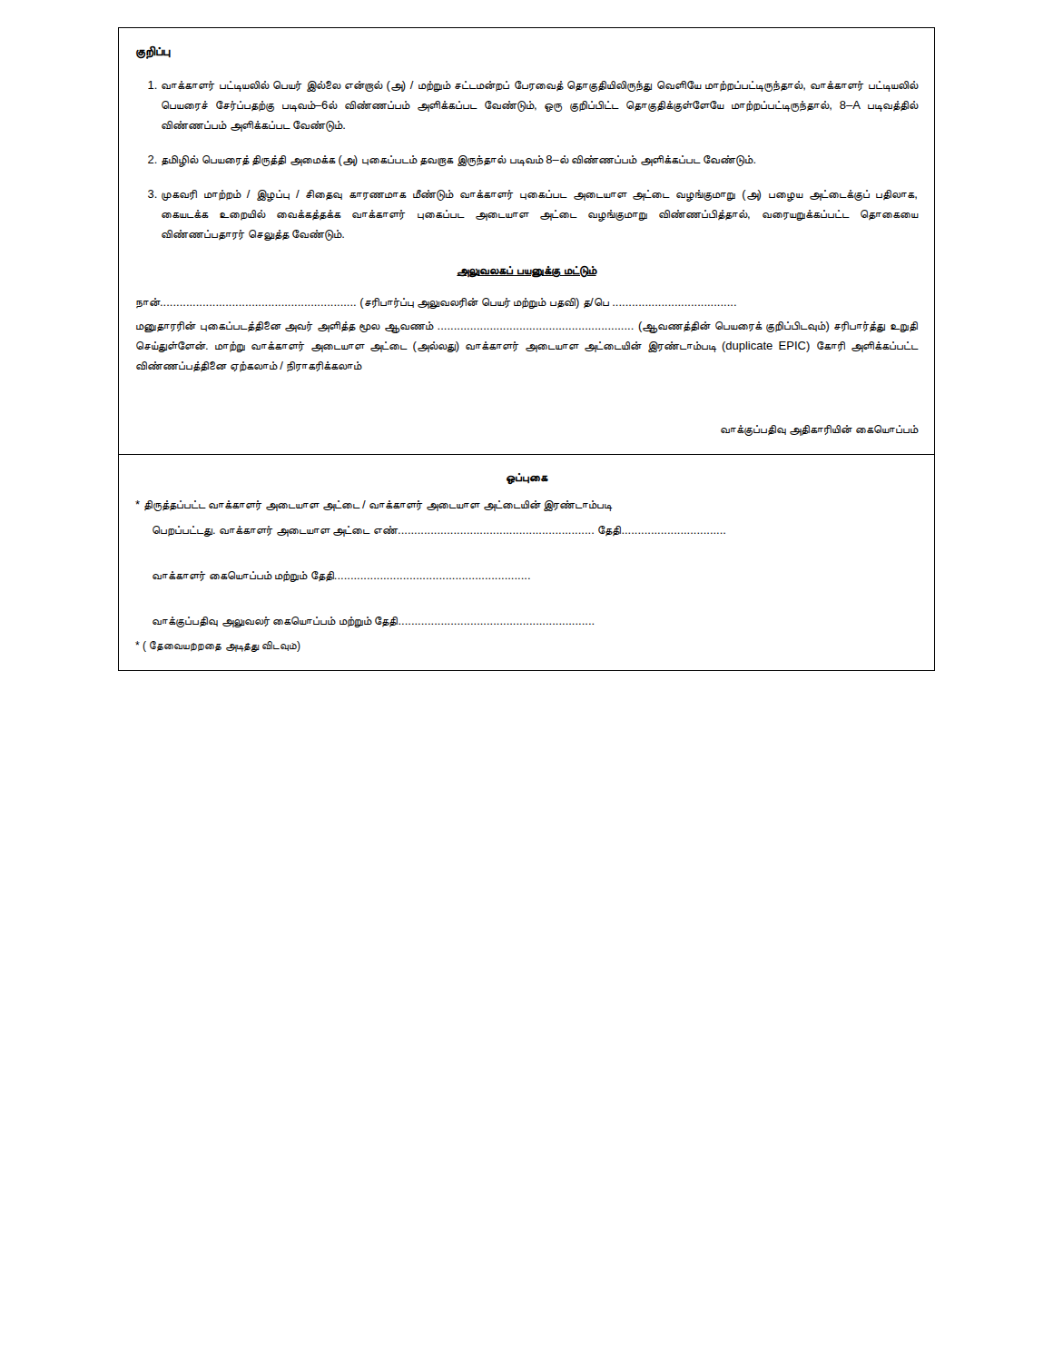குறிப்பு
வாக்காளர் பட்டியலில் பெயர் இல்லை என்றால் (அ) / மற்றும் சட்டமன்றப் பேரவைத் தொகுதியிலிருந்து வெளியே மாற்றப்பட்டிருந்தால், வாக்காளர் பட்டியலில் பெயரைச் சேர்ப்பதற்கு படிவம்–6ல் விண்ணப்பம் அளிக்கப்பட வேண்டும், ஒரு குறிப்பிட்ட தொகுதிக்குள்ளேயே மாற்றப்பட்டிருந்தால், 8–A படிவத்தில் விண்ணப்பம் அளிக்கப்பட வேண்டும்.
தமிழில் பெயரைத் திருத்தி அமைக்க (அ) புகைப்படம் தவறாக இருந்தால் படிவம் 8–ல் விண்ணப்பம் அளிக்கப்பட வேண்டும்.
முகவரி மாற்றம் / இழப்பு / சிதைவு காரணமாக மீண்டும் வாக்காளர் புகைப்பட அடையாள அட்டை வழங்குமாறு (அ) பழைய அட்டைக்குப் பதிலாக, கையடக்க உறையில் வைக்கத்தக்க வாக்காளர் புகைப்பட அடையாள அட்டை வழங்குமாறு விண்ணப்பித்தால், வரையறுக்கப்பட்ட தொகையை விண்ணப்பதாரர் செலுத்த வேண்டும்.
அலுவலகப் பயனுக்கு மட்டும்
நான்............................................................ (சரிபார்ப்பு அலுவலரின் பெயர் மற்றும் பதவி) த/பெ ......................................
மனுதாரரின் புகைப்படத்தினை அவர் அளித்த மூல ஆவணம் ............................................................ (ஆவணத்தின் பெயரைக் குறிப்பிடவும்) சரிபார்த்து உறுதி செய்துள்ளேன். மாற்று வாக்காளர் அடையாள அட்டை (அல்லது) வாக்காளர் அடையாள அட்டையின் இரண்டாம்படி (duplicate EPIC) கோரி அளிக்கப்பட்ட விண்ணப்பத்தினை ஏற்கலாம் / நிராகரிக்கலாம்
வாக்குப்பதிவு அதிகாரியின் கையொப்பம்
ஒப்புகை
* திருத்தப்பட்ட வாக்காளர் அடையாள அட்டை / வாக்காளர் அடையாள அட்டையின் இரண்டாம்படி
பெறப்பட்டது. வாக்காளர் அடையாள அட்டை எண்............................................................ தேதி................................
வாக்காளர் கையொப்பம் மற்றும் தேதி............................................................
வாக்குப்பதிவு அலுவலர் கையொப்பம் மற்றும் தேதி............................................................
* ( தேவையற்றதை அடித்து விடவும்)